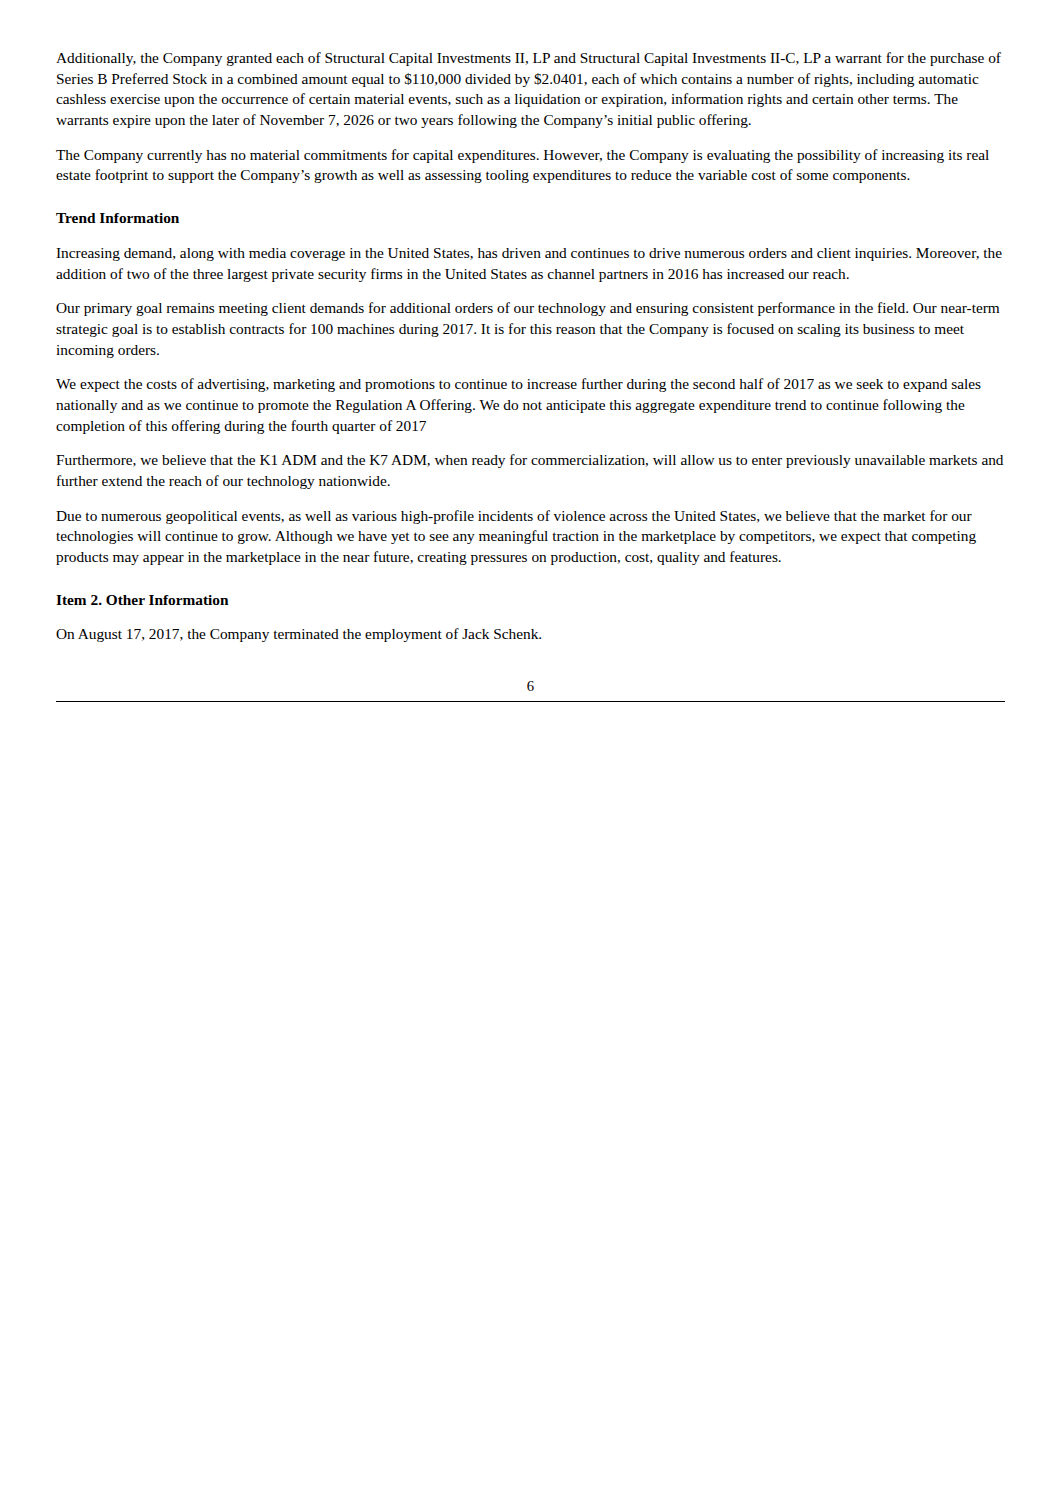Additionally, the Company granted each of Structural Capital Investments II, LP and Structural Capital Investments II-C, LP a warrant for the purchase of Series B Preferred Stock in a combined amount equal to $110,000 divided by $2.0401, each of which contains a number of rights, including automatic cashless exercise upon the occurrence of certain material events, such as a liquidation or expiration, information rights and certain other terms. The warrants expire upon the later of November 7, 2026 or two years following the Company’s initial public offering.
The Company currently has no material commitments for capital expenditures. However, the Company is evaluating the possibility of increasing its real estate footprint to support the Company’s growth as well as assessing tooling expenditures to reduce the variable cost of some components.
Trend Information
Increasing demand, along with media coverage in the United States, has driven and continues to drive numerous orders and client inquiries. Moreover, the addition of two of the three largest private security firms in the United States as channel partners in 2016 has increased our reach.
Our primary goal remains meeting client demands for additional orders of our technology and ensuring consistent performance in the field. Our near-term strategic goal is to establish contracts for 100 machines during 2017. It is for this reason that the Company is focused on scaling its business to meet incoming orders.
We expect the costs of advertising, marketing and promotions to continue to increase further during the second half of 2017 as we seek to expand sales nationally and as we continue to promote the Regulation A Offering. We do not anticipate this aggregate expenditure trend to continue following the completion of this offering during the fourth quarter of 2017
Furthermore, we believe that the K1 ADM and the K7 ADM, when ready for commercialization, will allow us to enter previously unavailable markets and further extend the reach of our technology nationwide.
Due to numerous geopolitical events, as well as various high-profile incidents of violence across the United States, we believe that the market for our technologies will continue to grow. Although we have yet to see any meaningful traction in the marketplace by competitors, we expect that competing products may appear in the marketplace in the near future, creating pressures on production, cost, quality and features.
Item 2. Other Information
On August 17, 2017, the Company terminated the employment of Jack Schenk.
6